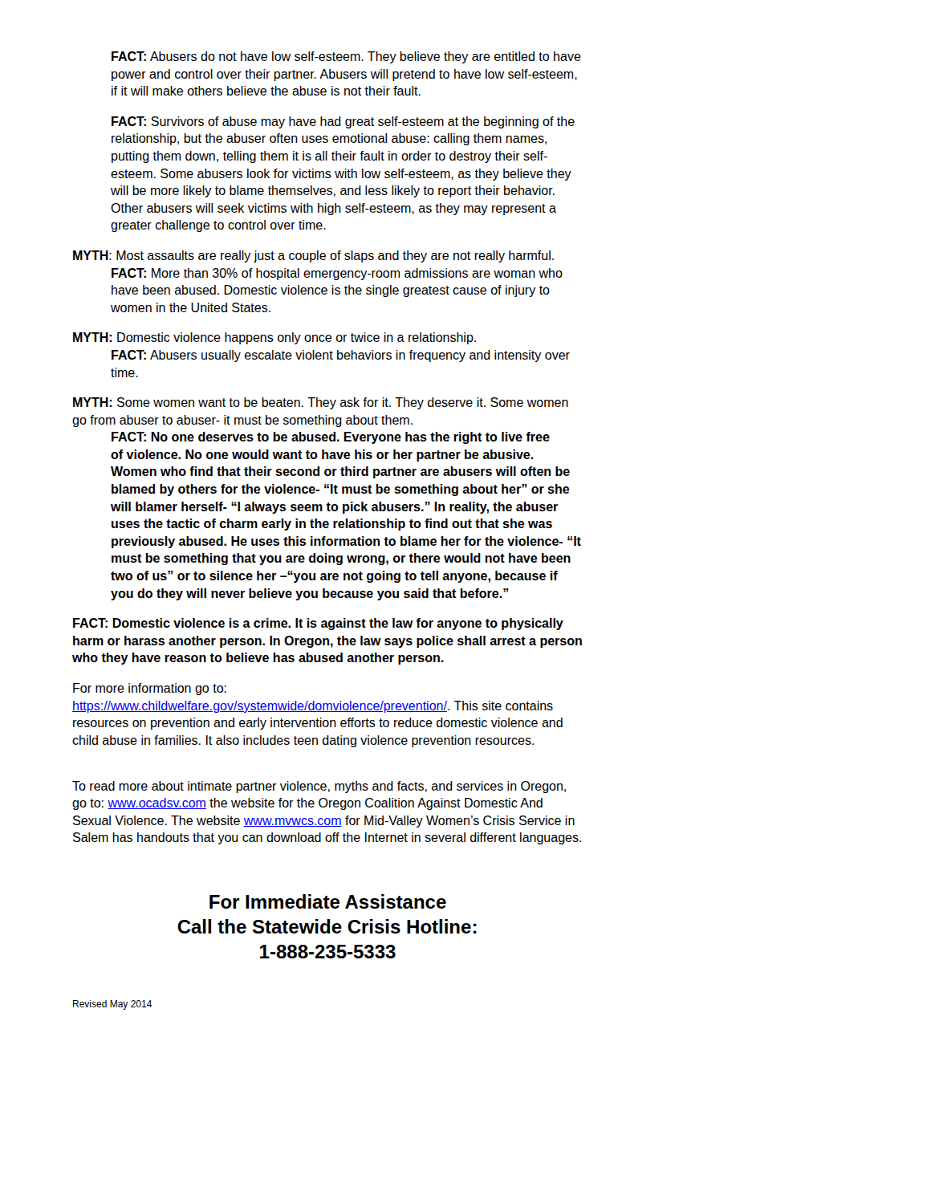FACT: Abusers do not have low self-esteem. They believe they are entitled to have power and control over their partner. Abusers will pretend to have low self-esteem, if it will make others believe the abuse is not their fault.
FACT: Survivors of abuse may have had great self-esteem at the beginning of the relationship, but the abuser often uses emotional abuse: calling them names, putting them down, telling them it is all their fault in order to destroy their self-esteem. Some abusers look for victims with low self-esteem, as they believe they will be more likely to blame themselves, and less likely to report their behavior. Other abusers will seek victims with high self-esteem, as they may represent a greater challenge to control over time.
MYTH: Most assaults are really just a couple of slaps and they are not really harmful.
FACT: More than 30% of hospital emergency-room admissions are woman who have been abused. Domestic violence is the single greatest cause of injury to women in the United States.
MYTH: Domestic violence happens only once or twice in a relationship.
FACT: Abusers usually escalate violent behaviors in frequency and intensity over time.
MYTH: Some women want to be beaten. They ask for it. They deserve it. Some women go from abuser to abuser- it must be something about them.
FACT: No one deserves to be abused. Everyone has the right to live free
of violence. No one would want to have his or her partner be abusive. Women who find that their second or third partner are abusers will often be blamed by others for the violence- “It must be something about her” or she will blamer herself- “I always seem to pick abusers.” In reality, the abuser uses the tactic of charm early in the relationship to find out that she was previously abused. He uses this information to blame her for the violence- “It must be something that you are doing wrong, or there would not have been two of us” or to silence her –“you are not going to tell anyone, because if you do they will never believe you because you said that before.”
FACT: Domestic violence is a crime. It is against the law for anyone to physically harm or harass another person. In Oregon, the law says police shall arrest a person who they have reason to believe has abused another person.
For more information go to: https://www.childwelfare.gov/systemwide/domviolence/prevention/. This site contains resources on prevention and early intervention efforts to reduce domestic violence and child abuse in families. It also includes teen dating violence prevention resources.
To read more about intimate partner violence, myths and facts, and services in Oregon, go to: www.ocadsv.com the website for the Oregon Coalition Against Domestic And Sexual Violence. The website www.mvwcs.com for Mid-Valley Women’s Crisis Service in Salem has handouts that you can download off the Internet in several different languages.
For Immediate Assistance
Call the Statewide Crisis Hotline:
1-888-235-5333
Revised May 2014